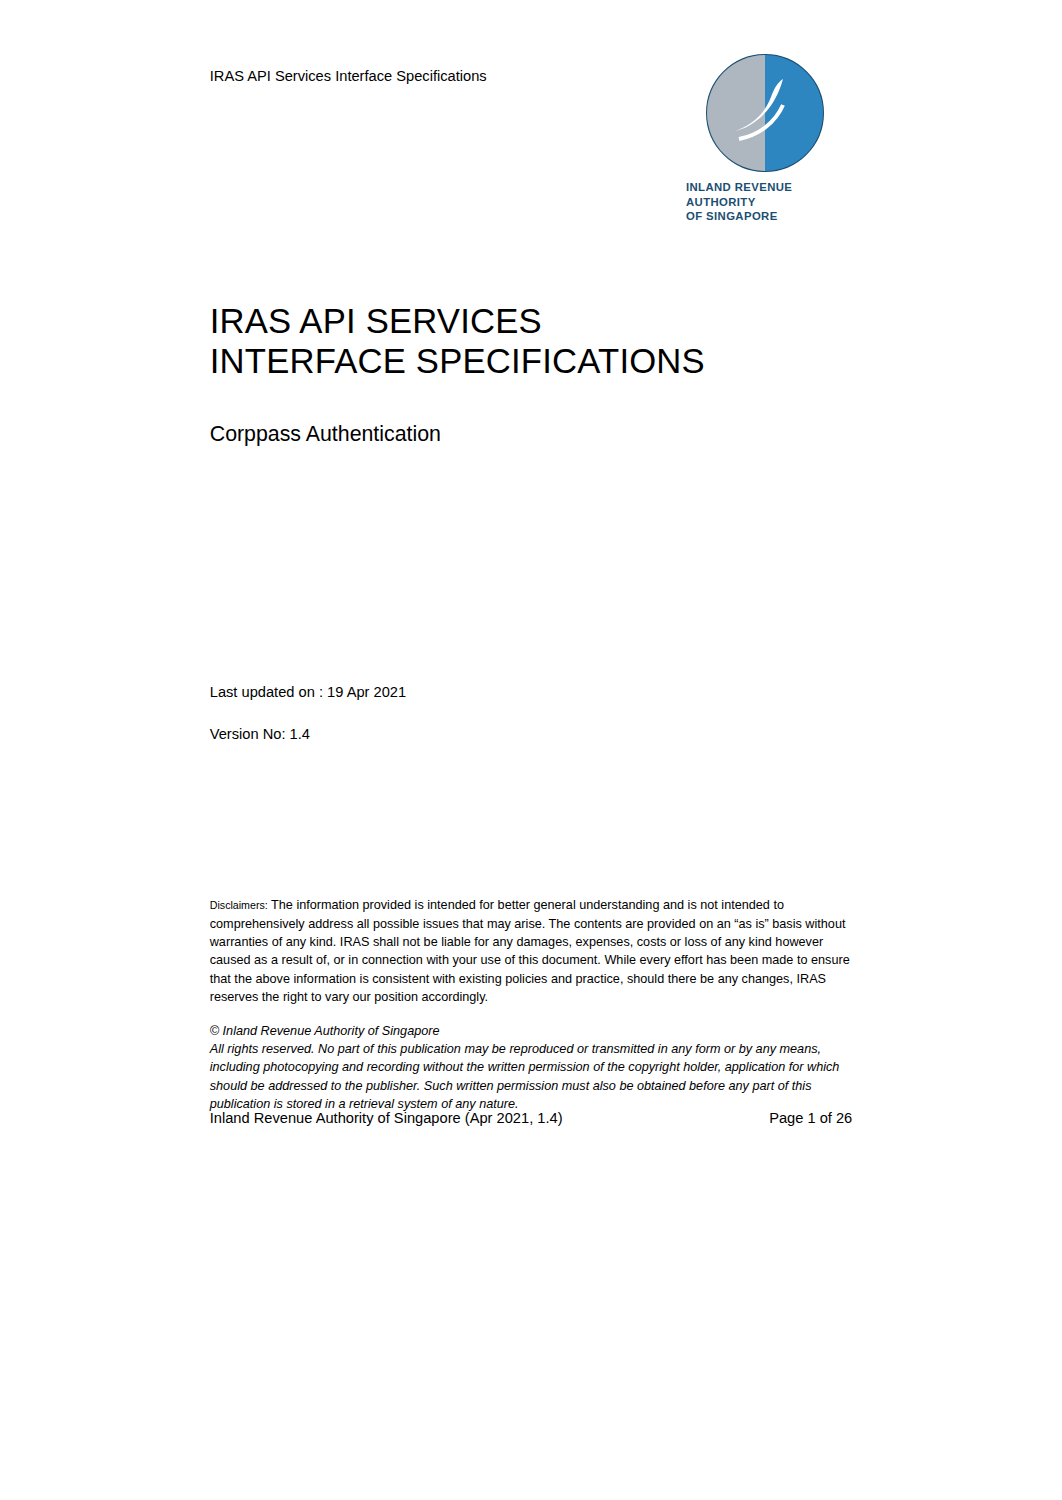IRAS API Services Interface Specifications
INLAND REVENUE
AUTHORITY
OF SINGAPORE
IRAS API SERVICES
INTERFACE SPECIFICATIONS
Corppass Authentication
Last updated on : 19 Apr 2021
Version No: 1.4
Disclaimers: The information provided is intended for better general understanding and is not intended to comprehensively address all possible issues that may arise. The contents are provided on an “as is” basis without warranties of any kind. IRAS shall not be liable for any damages, expenses, costs or loss of any kind however caused as a result of, or in connection with your use of this document. While every effort has been made to ensure that the above information is consistent with existing policies and practice, should there be any changes, IRAS reserves the right to vary our position accordingly.
© Inland Revenue Authority of Singapore
All rights reserved. No part of this publication may be reproduced or transmitted in any form or by any means, including photocopying and recording without the written permission of the copyright holder, application for which should be addressed to the publisher. Such written permission must also be obtained before any part of this publication is stored in a retrieval system of any nature.
Inland Revenue Authority of Singapore (Apr 2021, 1.4) Page 1 of 26